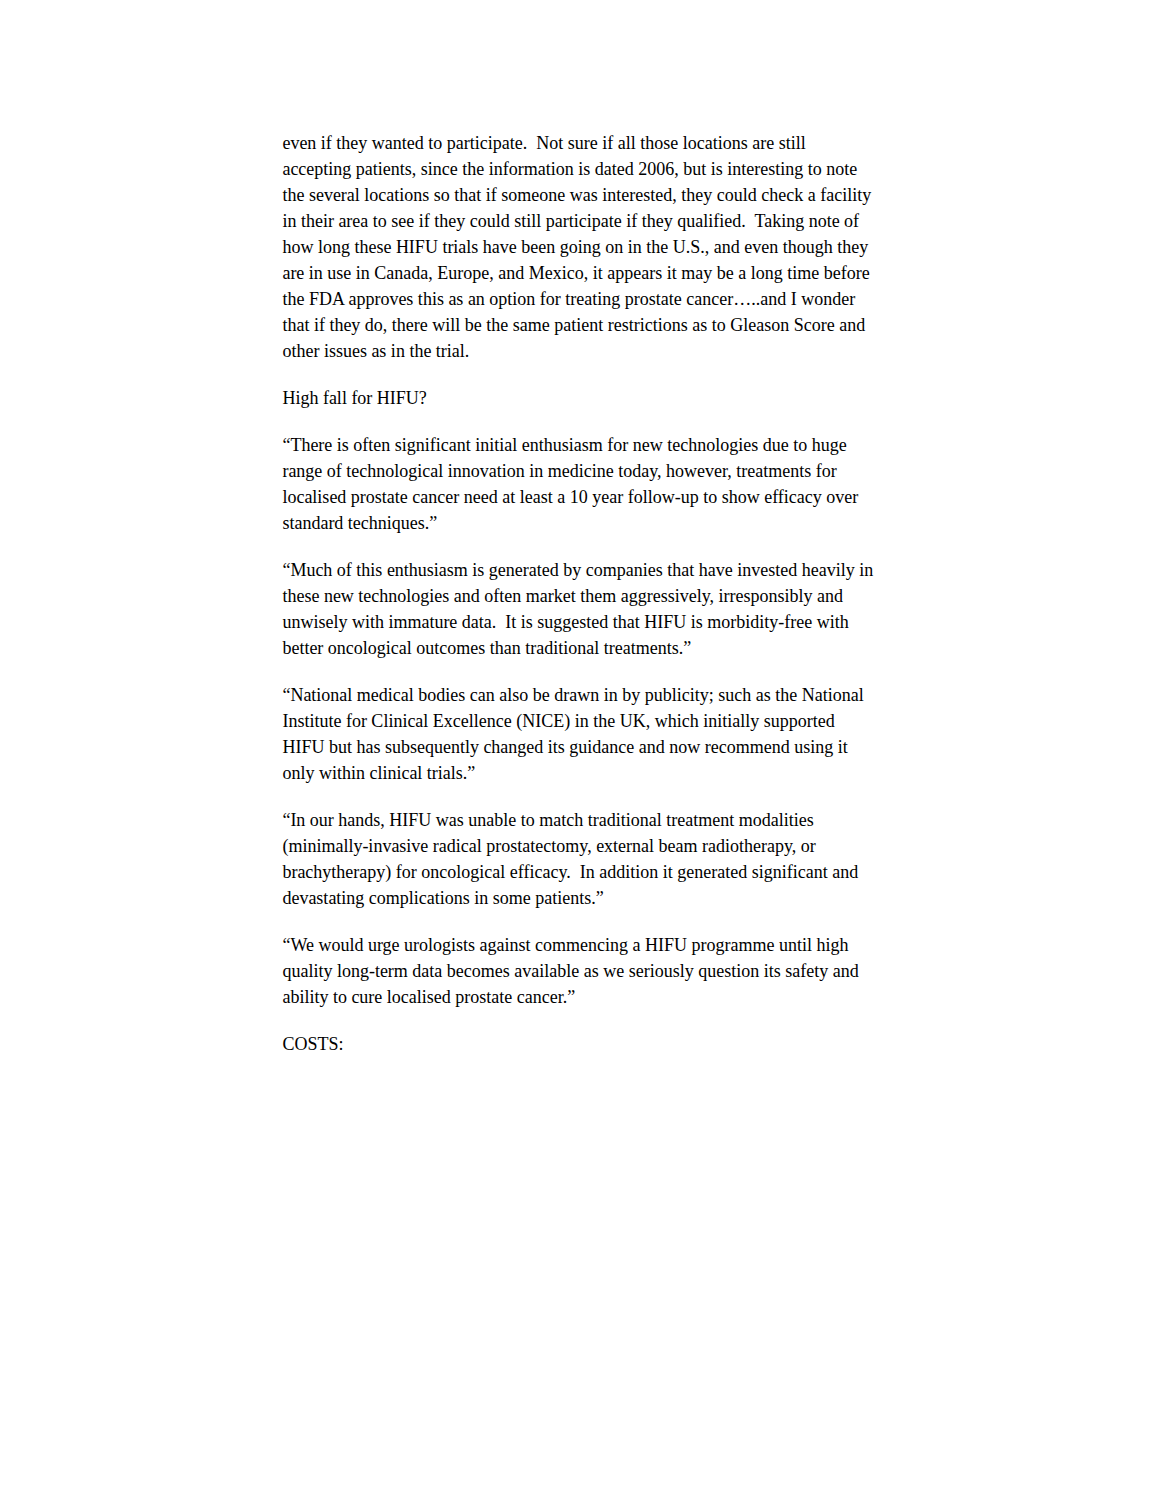even if they wanted to participate. Not sure if all those locations are still accepting patients, since the information is dated 2006, but is interesting to note the several locations so that if someone was interested, they could check a facility in their area to see if they could still participate if they qualified. Taking note of how long these HIFU trials have been going on in the U.S., and even though they are in use in Canada, Europe, and Mexico, it appears it may be a long time before the FDA approves this as an option for treating prostate cancer…..and I wonder that if they do, there will be the same patient restrictions as to Gleason Score and other issues as in the trial.
High fall for HIFU?
“There is often significant initial enthusiasm for new technologies due to huge range of technological innovation in medicine today, however, treatments for localised prostate cancer need at least a 10 year follow-up to show efficacy over standard techniques.”
“Much of this enthusiasm is generated by companies that have invested heavily in these new technologies and often market them aggressively, irresponsibly and unwisely with immature data. It is suggested that HIFU is morbidity-free with better oncological outcomes than traditional treatments.”
“National medical bodies can also be drawn in by publicity; such as the National Institute for Clinical Excellence (NICE) in the UK, which initially supported HIFU but has subsequently changed its guidance and now recommend using it only within clinical trials.”
“In our hands, HIFU was unable to match traditional treatment modalities (minimally-invasive radical prostatectomy, external beam radiotherapy, or brachytherapy) for oncological efficacy. In addition it generated significant and devastating complications in some patients.”
“We would urge urologists against commencing a HIFU programme until high quality long-term data becomes available as we seriously question its safety and ability to cure localised prostate cancer.”
COSTS: